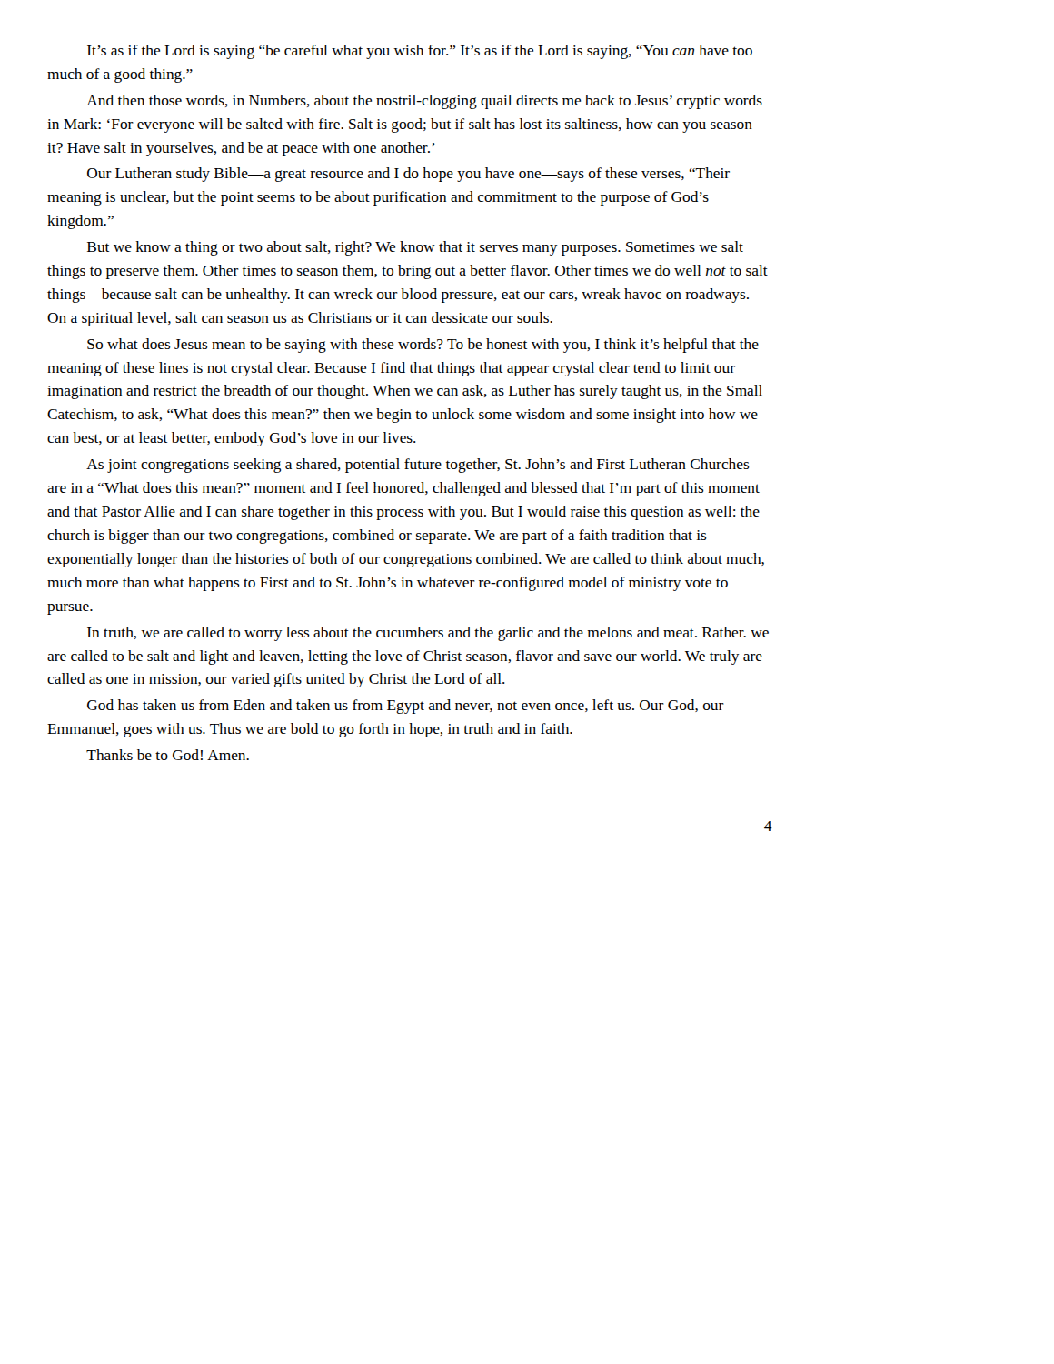It’s as if the Lord is saying “be careful what you wish for.” It’s as if the Lord is saying, “You can have too much of a good thing.”
And then those words, in Numbers, about the nostril-clogging quail directs me back to Jesus’ cryptic words in Mark: ‘For everyone will be salted with fire. Salt is good; but if salt has lost its saltiness, how can you season it? Have salt in yourselves, and be at peace with one another.’
Our Lutheran study Bible—a great resource and I do hope you have one—says of these verses, “Their meaning is unclear, but the point seems to be about purification and commitment to the purpose of God’s kingdom.”
But we know a thing or two about salt, right? We know that it serves many purposes. Sometimes we salt things to preserve them. Other times to season them, to bring out a better flavor. Other times we do well not to salt things—because salt can be unhealthy. It can wreck our blood pressure, eat our cars, wreak havoc on roadways. On a spiritual level, salt can season us as Christians or it can dessicate our souls.
So what does Jesus mean to be saying with these words? To be honest with you, I think it’s helpful that the meaning of these lines is not crystal clear. Because I find that things that appear crystal clear tend to limit our imagination and restrict the breadth of our thought. When we can ask, as Luther has surely taught us, in the Small Catechism, to ask, “What does this mean?” then we begin to unlock some wisdom and some insight into how we can best, or at least better, embody God’s love in our lives.
As joint congregations seeking a shared, potential future together, St. John’s and First Lutheran Churches are in a “What does this mean?” moment and I feel honored, challenged and blessed that I’m part of this moment and that Pastor Allie and I can share together in this process with you. But I would raise this question as well: the church is bigger than our two congregations, combined or separate. We are part of a faith tradition that is exponentially longer than the histories of both of our congregations combined. We are called to think about much, much more than what happens to First and to St. John’s in whatever re-configured model of ministry vote to pursue.
In truth, we are called to worry less about the cucumbers and the garlic and the melons and meat. Rather. we are called to be salt and light and leaven, letting the love of Christ season, flavor and save our world. We truly are called as one in mission, our varied gifts united by Christ the Lord of all.
God has taken us from Eden and taken us from Egypt and never, not even once, left us. Our God, our Emmanuel, goes with us. Thus we are bold to go forth in hope, in truth and in faith.
Thanks be to God! Amen.
4